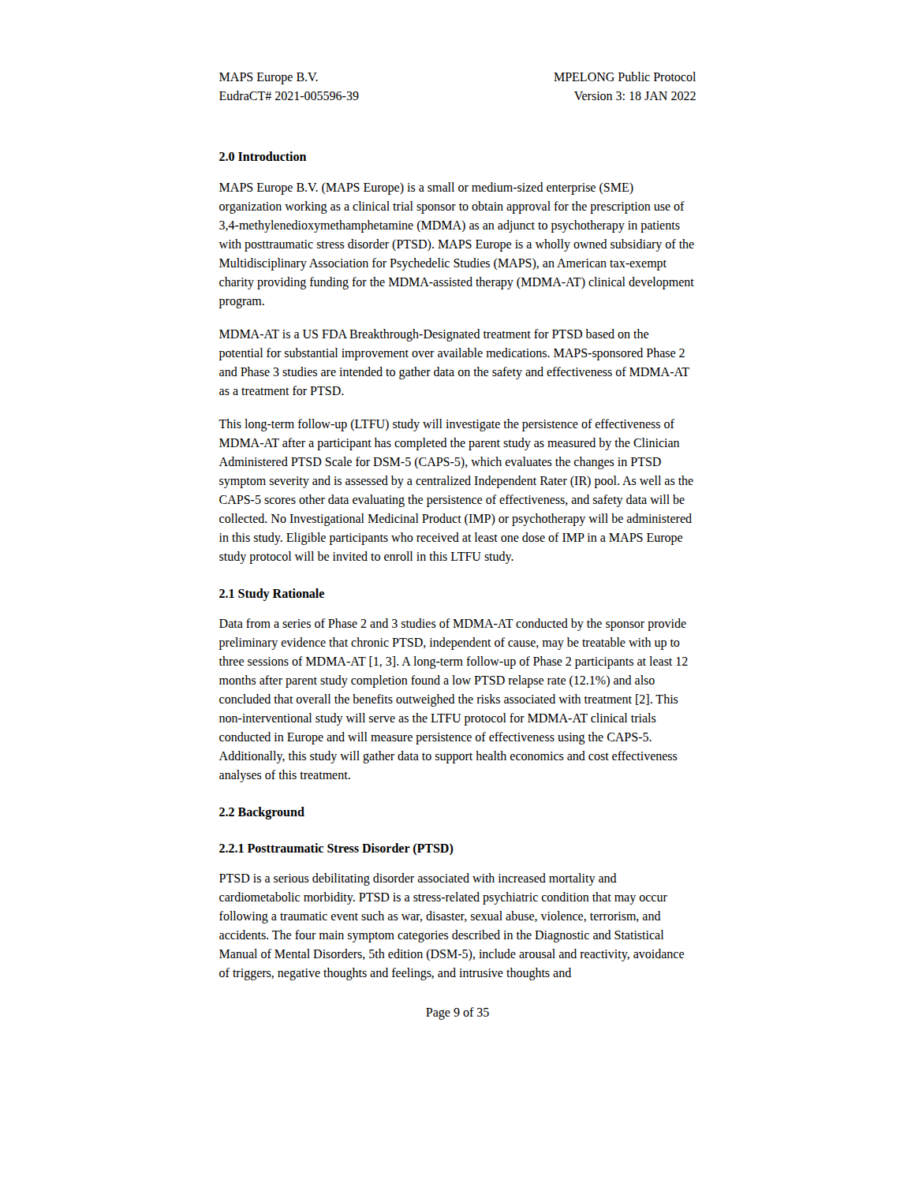MAPS Europe B.V. MPELONG Public Protocol
EudraCT# 2021-005596-39 Version 3: 18 JAN 2022
2.0 Introduction
MAPS Europe B.V. (MAPS Europe) is a small or medium-sized enterprise (SME) organization working as a clinical trial sponsor to obtain approval for the prescription use of 3,4-methylenedioxymethamphetamine (MDMA) as an adjunct to psychotherapy in patients with posttraumatic stress disorder (PTSD). MAPS Europe is a wholly owned subsidiary of the Multidisciplinary Association for Psychedelic Studies (MAPS), an American tax-exempt charity providing funding for the MDMA-assisted therapy (MDMA-AT) clinical development program.
MDMA-AT is a US FDA Breakthrough-Designated treatment for PTSD based on the potential for substantial improvement over available medications. MAPS-sponsored Phase 2 and Phase 3 studies are intended to gather data on the safety and effectiveness of MDMA-AT as a treatment for PTSD.
This long-term follow-up (LTFU) study will investigate the persistence of effectiveness of MDMA-AT after a participant has completed the parent study as measured by the Clinician Administered PTSD Scale for DSM-5 (CAPS-5), which evaluates the changes in PTSD symptom severity and is assessed by a centralized Independent Rater (IR) pool. As well as the CAPS-5 scores other data evaluating the persistence of effectiveness, and safety data will be collected. No Investigational Medicinal Product (IMP) or psychotherapy will be administered in this study. Eligible participants who received at least one dose of IMP in a MAPS Europe study protocol will be invited to enroll in this LTFU study.
2.1 Study Rationale
Data from a series of Phase 2 and 3 studies of MDMA-AT conducted by the sponsor provide preliminary evidence that chronic PTSD, independent of cause, may be treatable with up to three sessions of MDMA-AT [1, 3]. A long-term follow-up of Phase 2 participants at least 12 months after parent study completion found a low PTSD relapse rate (12.1%) and also concluded that overall the benefits outweighed the risks associated with treatment [2]. This non-interventional study will serve as the LTFU protocol for MDMA-AT clinical trials conducted in Europe and will measure persistence of effectiveness using the CAPS-5. Additionally, this study will gather data to support health economics and cost effectiveness analyses of this treatment.
2.2 Background
2.2.1 Posttraumatic Stress Disorder (PTSD)
PTSD is a serious debilitating disorder associated with increased mortality and cardiometabolic morbidity. PTSD is a stress-related psychiatric condition that may occur following a traumatic event such as war, disaster, sexual abuse, violence, terrorism, and accidents. The four main symptom categories described in the Diagnostic and Statistical Manual of Mental Disorders, 5th edition (DSM-5), include arousal and reactivity, avoidance of triggers, negative thoughts and feelings, and intrusive thoughts and
Page 9 of 35